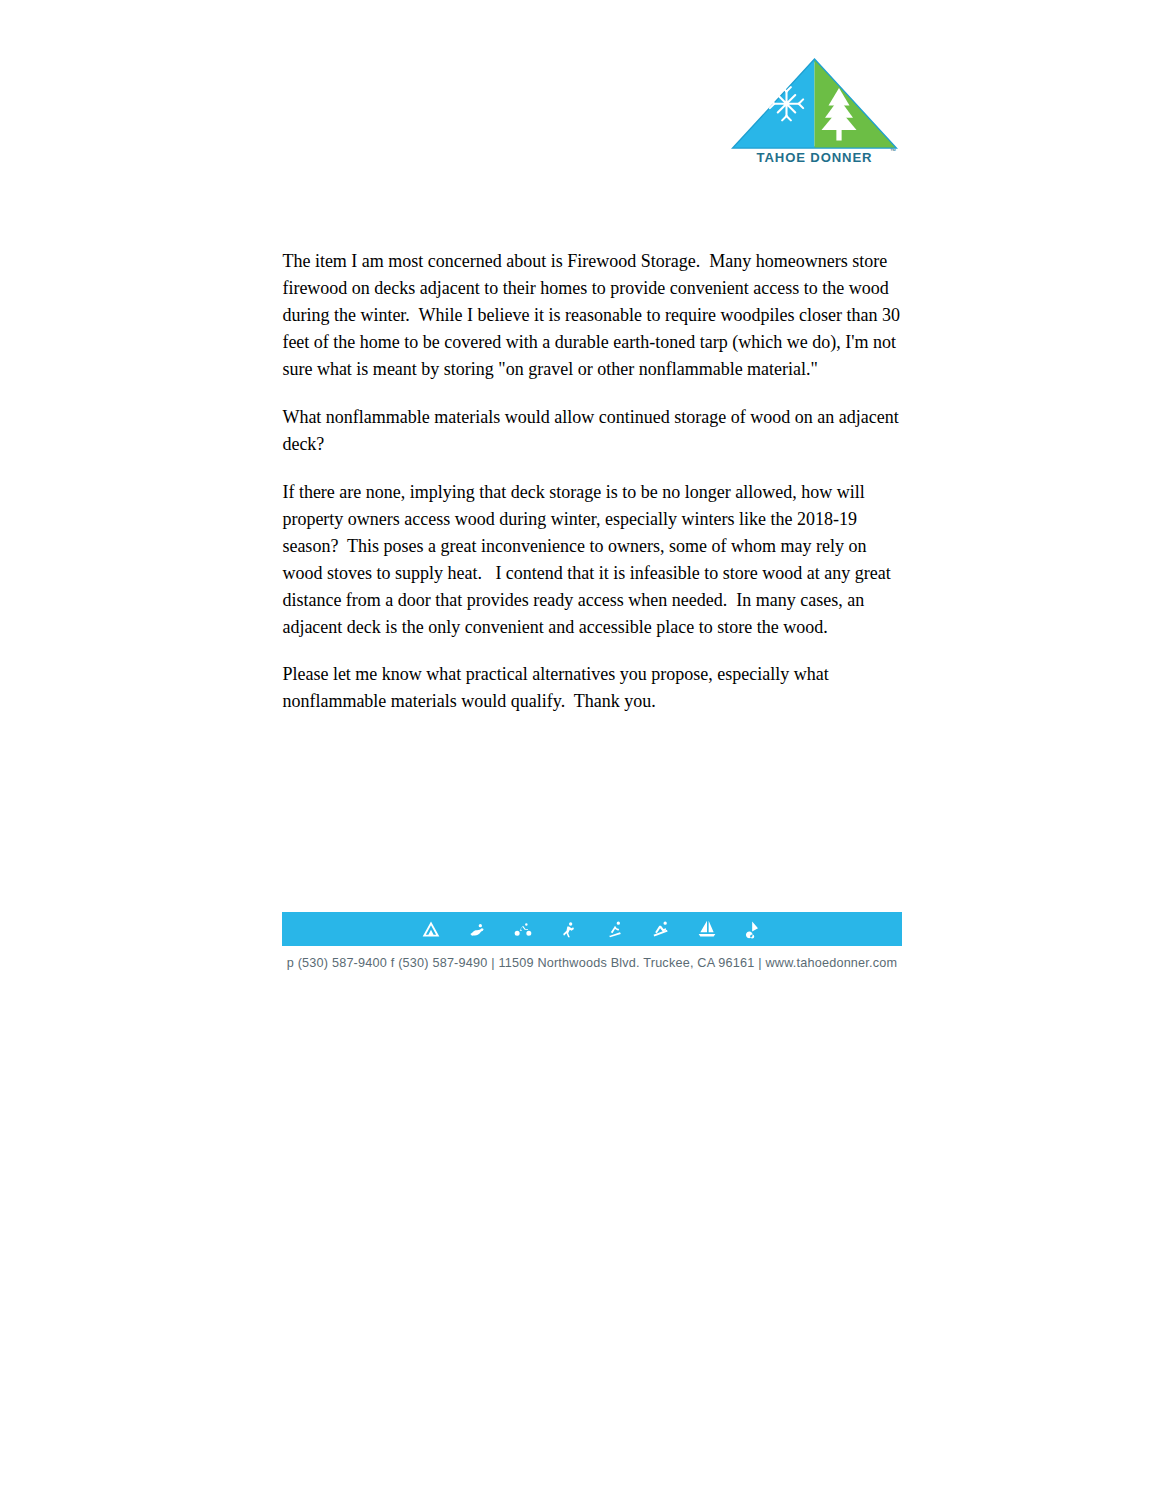TAHOE DONNER ™
The item I am most concerned about is Firewood Storage. Many homeowners store firewood on decks adjacent to their homes to provide convenient access to the wood during the winter. While I believe it is reasonable to require woodpiles closer than 30 feet of the home to be covered with a durable earth-toned tarp (which we do), I'm not sure what is meant by storing "on gravel or other nonflammable material."
What nonflammable materials would allow continued storage of wood on an adjacent deck?
If there are none, implying that deck storage is to be no longer allowed, how will property owners access wood during winter, especially winters like the 2018-19 season? This poses a great inconvenience to owners, some of whom may rely on wood stoves to supply heat. I contend that it is infeasible to store wood at any great distance from a door that provides ready access when needed. In many cases, an adjacent deck is the only convenient and accessible place to store the wood.
Please let me know what practical alternatives you propose, especially what nonflammable materials would qualify. Thank you.
p (530) 587-9400 f (530) 587-9490 | 11509 Northwoods Blvd. Truckee, CA 96161 | www.tahoedonner.com